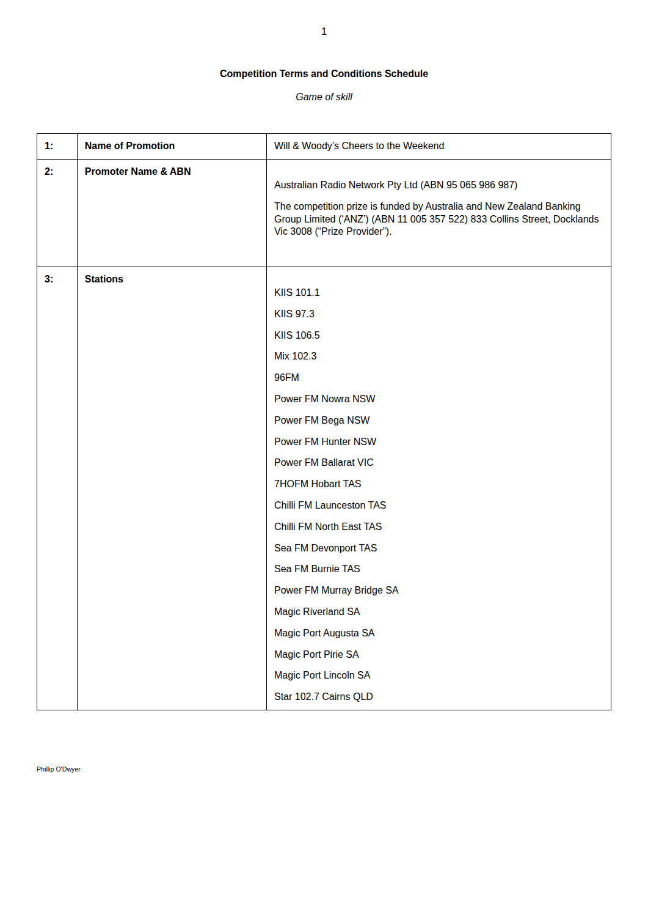1
Competition Terms and Conditions Schedule
Game of skill
| 1: | Name of Promotion | Will & Woody’s Cheers to the Weekend |
| 2: | Promoter Name & ABN | Australian Radio Network Pty Ltd (ABN 95 065 986 987) The competition prize is funded by Australia and New Zealand Banking Group Limited (‘ANZ’) (ABN 11 005 357 522) 833 Collins Street, Docklands Vic 3008 (“Prize Provider”). |
| 3: | Stations | KIIS 101.1 KIIS 97.3 KIIS 106.5 Mix 102.3 96FM Power FM Nowra NSW Power FM Bega NSW Power FM Hunter NSW Power FM Ballarat VIC 7HOFM Hobart TAS Chilli FM Launceston TAS Chilli FM North East TAS Sea FM Devonport TAS Sea FM Burnie TAS Power FM Murray Bridge SA Magic Riverland SA Magic Port Augusta SA Magic Port Pirie SA Magic Port Lincoln SA Star 102.7 Cairns QLD |
Phillip O'Dwyer